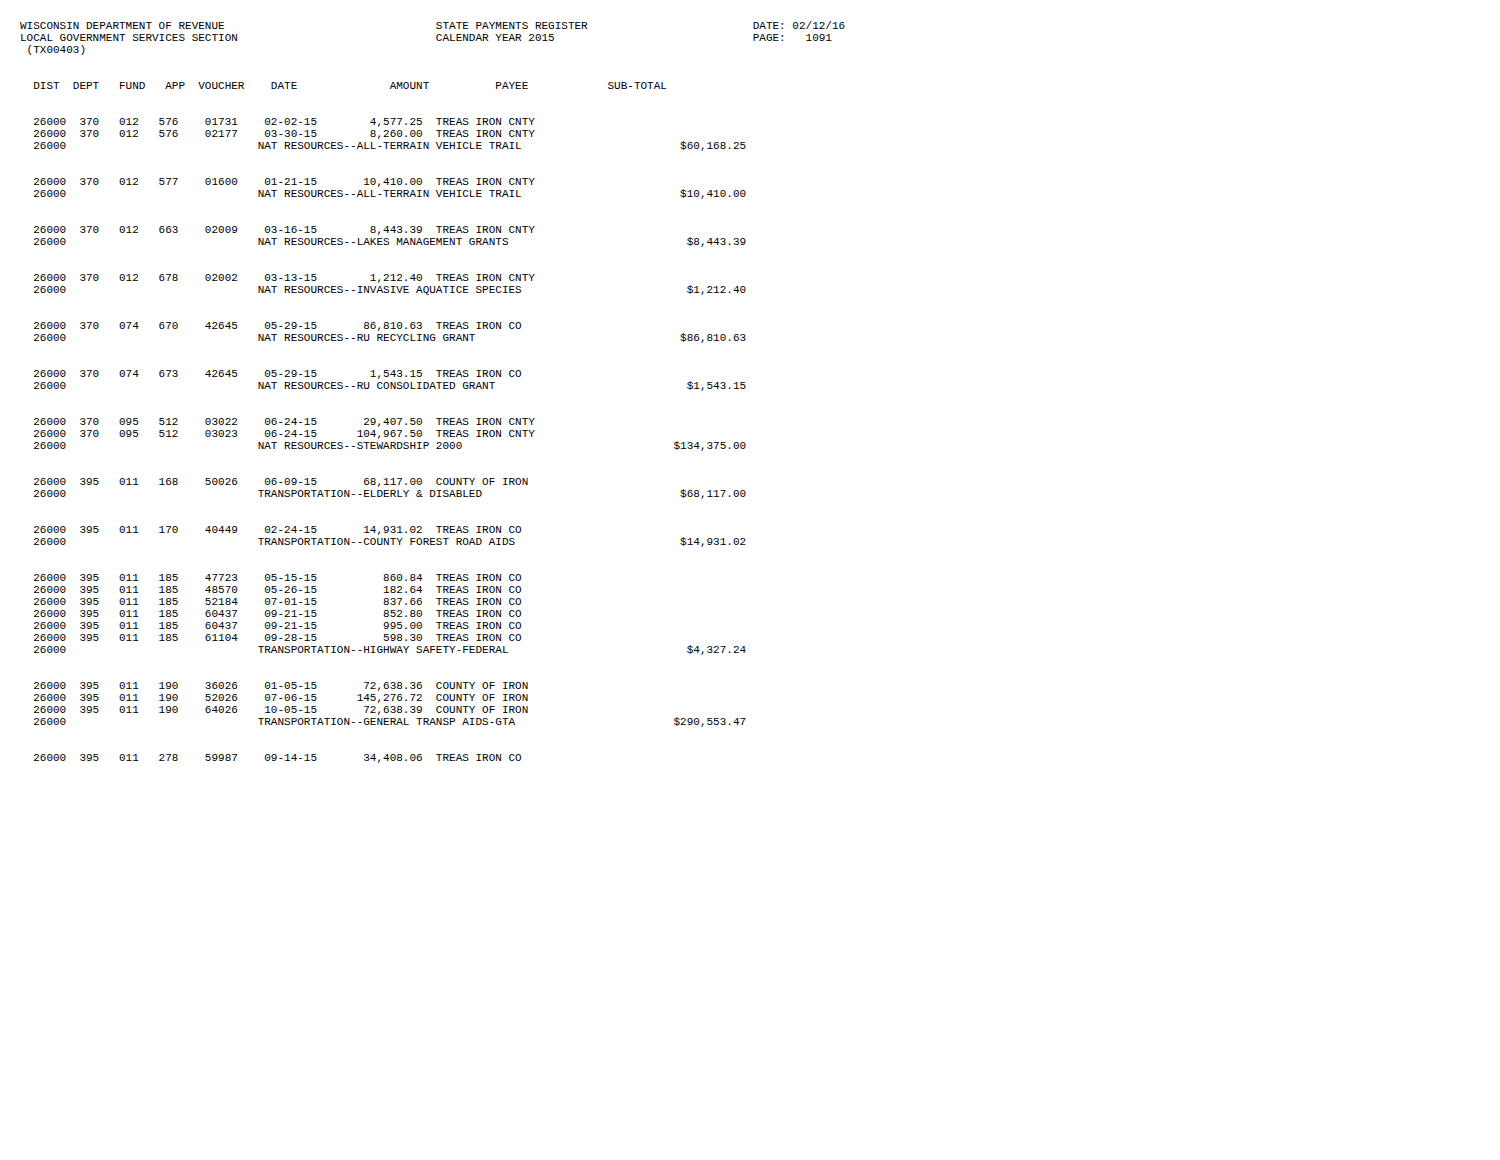WISCONSIN DEPARTMENT OF REVENUE STATE PAYMENTS REGISTER DATE: 02/12/16 LOCAL GOVERNMENT SERVICES SECTION CALENDAR YEAR 2015 PAGE: 1091 (TX00403) DIST DEPT FUND APP VOUCHER DATE AMOUNT PAYEE SUB-TOTAL 26000 370 012 576 01731 02-02-15 4,577.25 TREAS IRON CNTY 26000 370 012 576 02177 03-30-15 8,260.00 TREAS IRON CNTY 26000 NAT RESOURCES--ALL-TERRAIN VEHICLE TRAIL $60,168.25 26000 370 012 577 01600 01-21-15 10,410.00 TREAS IRON CNTY 26000 NAT RESOURCES--ALL-TERRAIN VEHICLE TRAIL $10,410.00 26000 370 012 663 02009 03-16-15 8,443.39 TREAS IRON CNTY 26000 NAT RESOURCES--LAKES MANAGEMENT GRANTS $8,443.39 26000 370 012 678 02002 03-13-15 1,212.40 TREAS IRON CNTY 26000 NAT RESOURCES--INVASIVE AQUATICE SPECIES $1,212.40 26000 370 074 670 42645 05-29-15 86,810.63 TREAS IRON CO 26000 NAT RESOURCES--RU RECYCLING GRANT $86,810.63 26000 370 074 673 42645 05-29-15 1,543.15 TREAS IRON CO 26000 NAT RESOURCES--RU CONSOLIDATED GRANT $1,543.15 26000 370 095 512 03022 06-24-15 29,407.50 TREAS IRON CNTY 26000 370 095 512 03023 06-24-15 104,967.50 TREAS IRON CNTY 26000 NAT RESOURCES--STEWARDSHIP 2000 $134,375.00 26000 395 011 168 50026 06-09-15 68,117.00 COUNTY OF IRON 26000 TRANSPORTATION--ELDERLY & DISABLED $68,117.00 26000 395 011 170 40449 02-24-15 14,931.02 TREAS IRON CO 26000 TRANSPORTATION--COUNTY FOREST ROAD AIDS $14,931.02 26000 395 011 185 47723 05-15-15 860.84 TREAS IRON CO 26000 395 011 185 48570 05-26-15 182.64 TREAS IRON CO 26000 395 011 185 52184 07-01-15 837.66 TREAS IRON CO 26000 395 011 185 60437 09-21-15 852.80 TREAS IRON CO 26000 395 011 185 60437 09-21-15 995.00 TREAS IRON CO 26000 395 011 185 61104 09-28-15 598.30 TREAS IRON CO 26000 TRANSPORTATION--HIGHWAY SAFETY-FEDERAL $4,327.24 26000 395 011 190 36026 01-05-15 72,638.36 COUNTY OF IRON 26000 395 011 190 52026 07-06-15 145,276.72 COUNTY OF IRON 26000 395 011 190 64026 10-05-15 72,638.39 COUNTY OF IRON 26000 TRANSPORTATION--GENERAL TRANSP AIDS-GTA $290,553.47 26000 395 011 278 59987 09-14-15 34,408.06 TREAS IRON CO